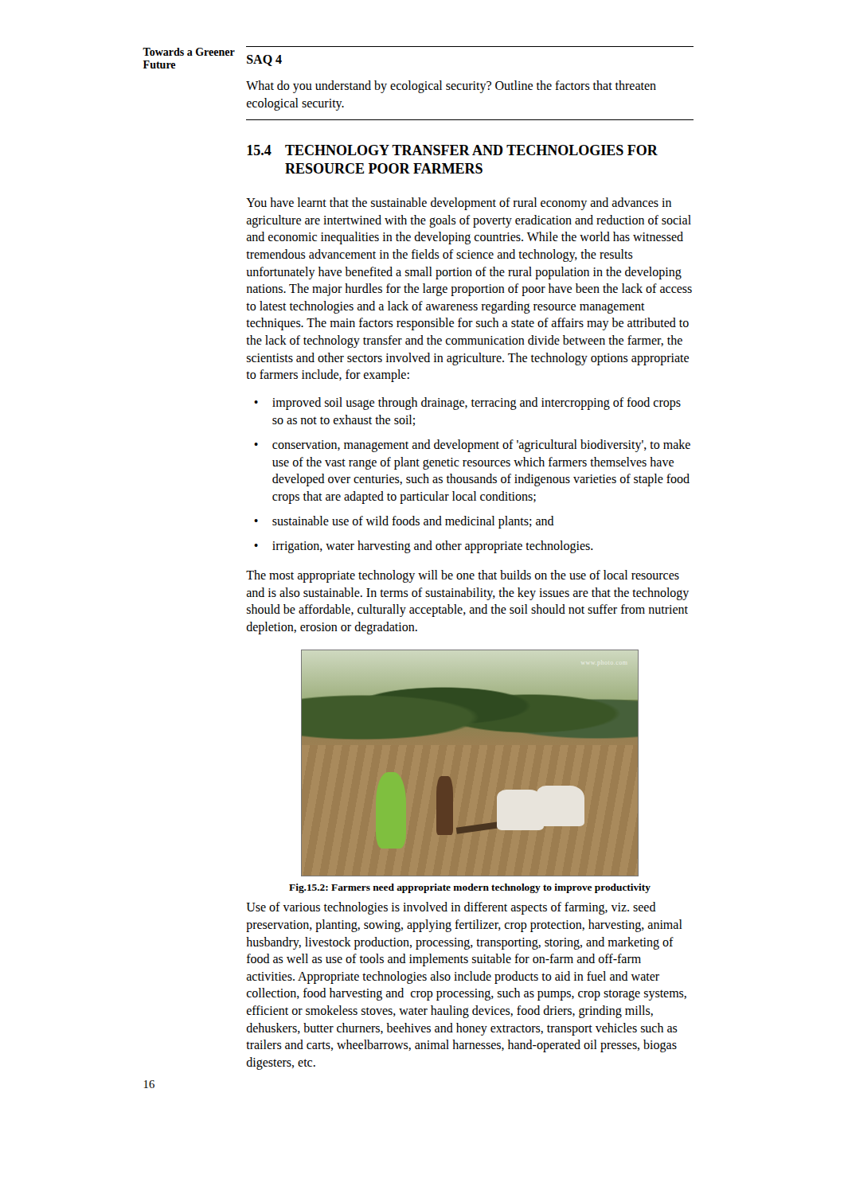Towards a Greener
Future
SAQ 4
What do you understand by ecological security? Outline the factors that threaten ecological security.
15.4 TECHNOLOGY TRANSFER AND TECHNOLOGIES FOR RESOURCE POOR FARMERS
You have learnt that the sustainable development of rural economy and advances in agriculture are intertwined with the goals of poverty eradication and reduction of social and economic inequalities in the developing countries. While the world has witnessed tremendous advancement in the fields of science and technology, the results unfortunately have benefited a small portion of the rural population in the developing nations. The major hurdles for the large proportion of poor have been the lack of access to latest technologies and a lack of awareness regarding resource management techniques. The main factors responsible for such a state of affairs may be attributed to the lack of technology transfer and the communication divide between the farmer, the scientists and other sectors involved in agriculture. The technology options appropriate to farmers include, for example:
improved soil usage through drainage, terracing and intercropping of food crops so as not to exhaust the soil;
conservation, management and development of 'agricultural biodiversity', to make use of the vast range of plant genetic resources which farmers themselves have developed over centuries, such as thousands of indigenous varieties of staple food crops that are adapted to particular local conditions;
sustainable use of wild foods and medicinal plants; and
irrigation, water harvesting and other appropriate technologies.
The most appropriate technology will be one that builds on the use of local resources and is also sustainable. In terms of sustainability, the key issues are that the technology should be affordable, culturally acceptable, and the soil should not suffer from nutrient depletion, erosion or degradation.
www.photo.com
Fig.15.2: Farmers need appropriate modern technology to improve productivity
Use of various technologies is involved in different aspects of farming, viz. seed preservation, planting, sowing, applying fertilizer, crop protection, harvesting, animal husbandry, livestock production, processing, transporting, storing, and marketing of food as well as use of tools and implements suitable for on-farm and off-farm activities. Appropriate technologies also include products to aid in fuel and water collection, food harvesting and crop processing, such as pumps, crop storage systems, efficient or smokeless stoves, water hauling devices, food driers, grinding mills, dehuskers, butter churners, beehives and honey extractors, transport vehicles such as trailers and carts, wheelbarrows, animal harnesses, hand-operated oil presses, biogas digesters, etc.
16